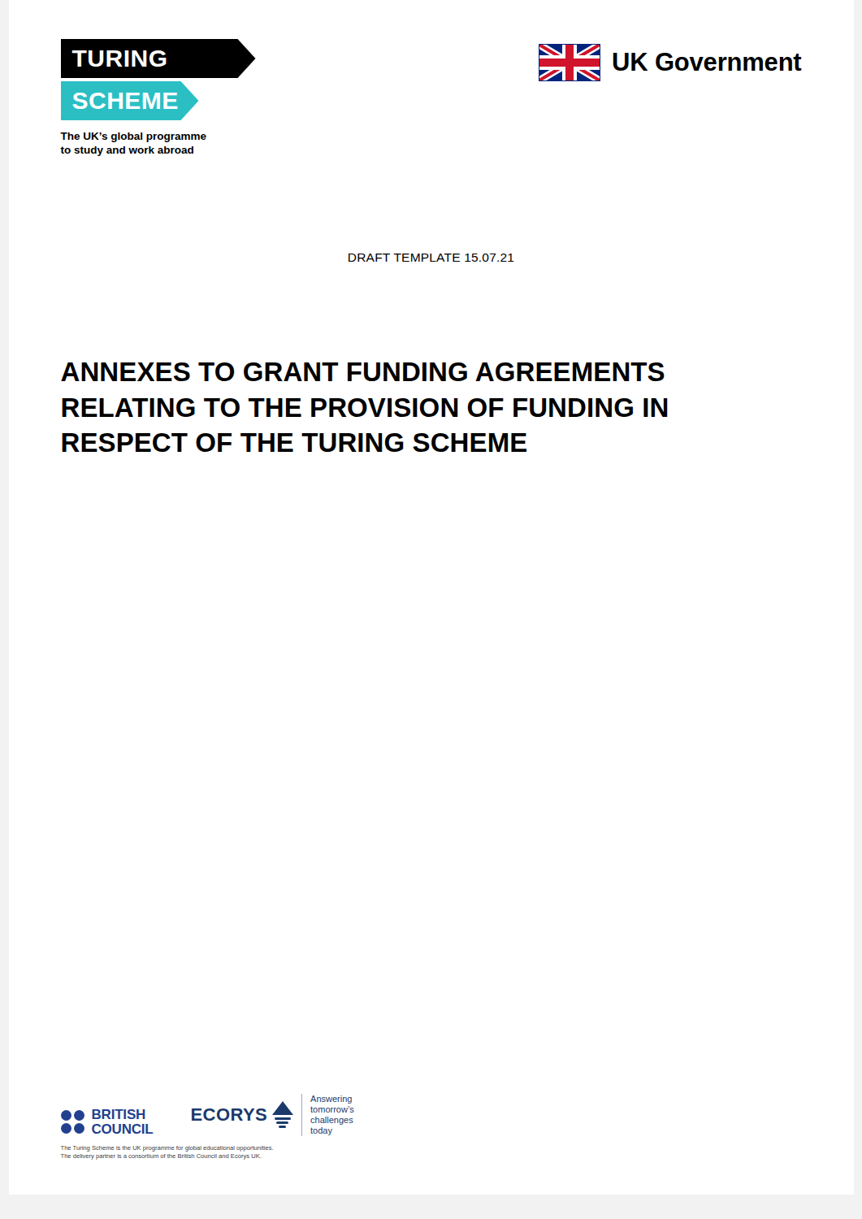TURING SCHEME
The UK’s global programme
to study and work abroad
UK Government
DRAFT TEMPLATE 15.07.21
ANNEXES TO GRANT FUNDING AGREEMENTS RELATING TO THE PROVISION OF FUNDING IN RESPECT OF THE TURING SCHEME
BRITISH
COUNCIL
ECORYS Answering
tomorrow’s
challenges
today
The Turing Scheme is the UK programme for global educational opportunities.
The delivery partner is a consortium of the British Council and Ecorys UK.